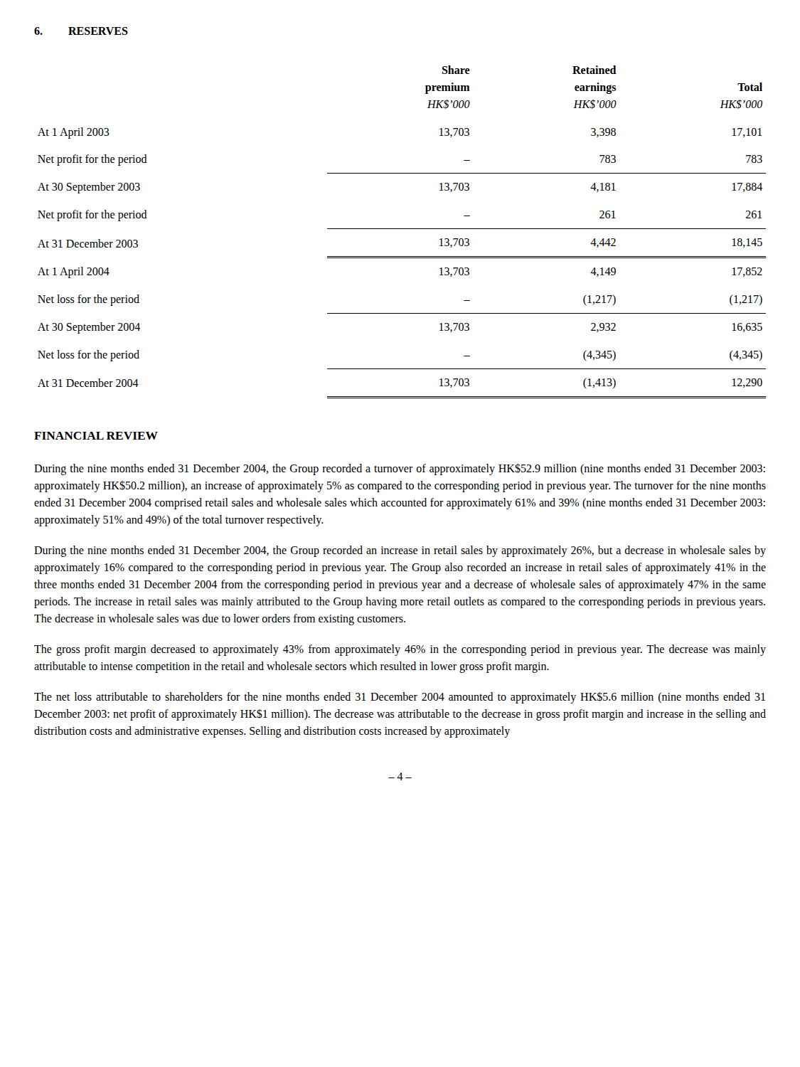6. RESERVES
| | Share premium HK$’000 | Retained earnings HK$’000 | Total HK$’000 |
| --- | --- | --- | --- |
| At 1 April 2003 | 13,703 | 3,398 | 17,101 |
| Net profit for the period | – | 783 | 783 |
| At 30 September 2003 | 13,703 | 4,181 | 17,884 |
| Net profit for the period | – | 261 | 261 |
| At 31 December 2003 | 13,703 | 4,442 | 18,145 |
| At 1 April 2004 | 13,703 | 4,149 | 17,852 |
| Net loss for the period | – | (1,217) | (1,217) |
| At 30 September 2004 | 13,703 | 2,932 | 16,635 |
| Net loss for the period | – | (4,345) | (4,345) |
| At 31 December 2004 | 13,703 | (1,413) | 12,290 |
FINANCIAL REVIEW
During the nine months ended 31 December 2004, the Group recorded a turnover of approximately HK$52.9 million (nine months ended 31 December 2003: approximately HK$50.2 million), an increase of approximately 5% as compared to the corresponding period in previous year. The turnover for the nine months ended 31 December 2004 comprised retail sales and wholesale sales which accounted for approximately 61% and 39% (nine months ended 31 December 2003: approximately 51% and 49%) of the total turnover respectively.
During the nine months ended 31 December 2004, the Group recorded an increase in retail sales by approximately 26%, but a decrease in wholesale sales by approximately 16% compared to the corresponding period in previous year. The Group also recorded an increase in retail sales of approximately 41% in the three months ended 31 December 2004 from the corresponding period in previous year and a decrease of wholesale sales of approximately 47% in the same periods. The increase in retail sales was mainly attributed to the Group having more retail outlets as compared to the corresponding periods in previous years. The decrease in wholesale sales was due to lower orders from existing customers.
The gross profit margin decreased to approximately 43% from approximately 46% in the corresponding period in previous year. The decrease was mainly attributable to intense competition in the retail and wholesale sectors which resulted in lower gross profit margin.
The net loss attributable to shareholders for the nine months ended 31 December 2004 amounted to approximately HK$5.6 million (nine months ended 31 December 2003: net profit of approximately HK$1 million). The decrease was attributable to the decrease in gross profit margin and increase in the selling and distribution costs and administrative expenses. Selling and distribution costs increased by approximately
– 4 –